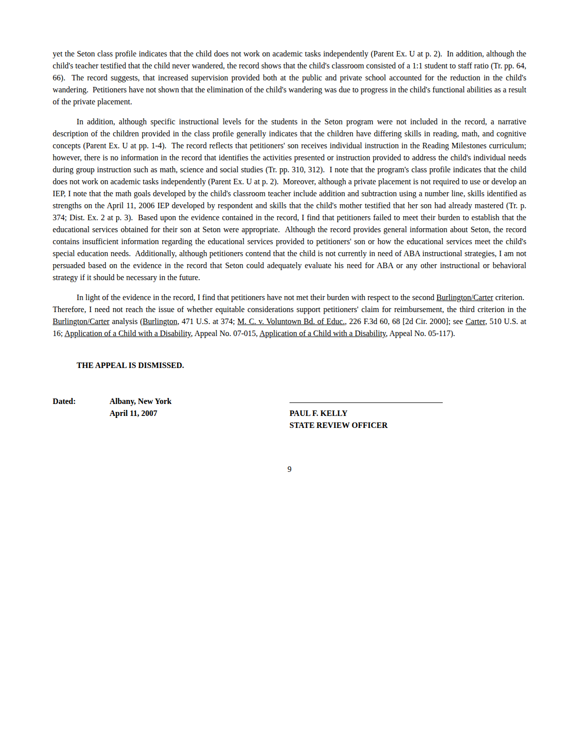yet the Seton class profile indicates that the child does not work on academic tasks independently (Parent Ex. U at p. 2). In addition, although the child's teacher testified that the child never wandered, the record shows that the child's classroom consisted of a 1:1 student to staff ratio (Tr. pp. 64, 66). The record suggests, that increased supervision provided both at the public and private school accounted for the reduction in the child's wandering. Petitioners have not shown that the elimination of the child's wandering was due to progress in the child's functional abilities as a result of the private placement.
In addition, although specific instructional levels for the students in the Seton program were not included in the record, a narrative description of the children provided in the class profile generally indicates that the children have differing skills in reading, math, and cognitive concepts (Parent Ex. U at pp. 1-4). The record reflects that petitioners' son receives individual instruction in the Reading Milestones curriculum; however, there is no information in the record that identifies the activities presented or instruction provided to address the child's individual needs during group instruction such as math, science and social studies (Tr. pp. 310, 312). I note that the program's class profile indicates that the child does not work on academic tasks independently (Parent Ex. U at p. 2). Moreover, although a private placement is not required to use or develop an IEP, I note that the math goals developed by the child's classroom teacher include addition and subtraction using a number line, skills identified as strengths on the April 11, 2006 IEP developed by respondent and skills that the child's mother testified that her son had already mastered (Tr. p. 374; Dist. Ex. 2 at p. 3). Based upon the evidence contained in the record, I find that petitioners failed to meet their burden to establish that the educational services obtained for their son at Seton were appropriate. Although the record provides general information about Seton, the record contains insufficient information regarding the educational services provided to petitioners' son or how the educational services meet the child's special education needs. Additionally, although petitioners contend that the child is not currently in need of ABA instructional strategies, I am not persuaded based on the evidence in the record that Seton could adequately evaluate his need for ABA or any other instructional or behavioral strategy if it should be necessary in the future.
In light of the evidence in the record, I find that petitioners have not met their burden with respect to the second Burlington/Carter criterion. Therefore, I need not reach the issue of whether equitable considerations support petitioners' claim for reimbursement, the third criterion in the Burlington/Carter analysis (Burlington, 471 U.S. at 374; M. C. v. Voluntown Bd. of Educ., 226 F.3d 60, 68 [2d Cir. 2000]; see Carter, 510 U.S. at 16; Application of a Child with a Disability, Appeal No. 07-015, Application of a Child with a Disability, Appeal No. 05-117).
THE APPEAL IS DISMISSED.
| Dated: | Albany, New York | |
| | April 11, 2007 | PAUL F. KELLY STATE REVIEW OFFICER |
9